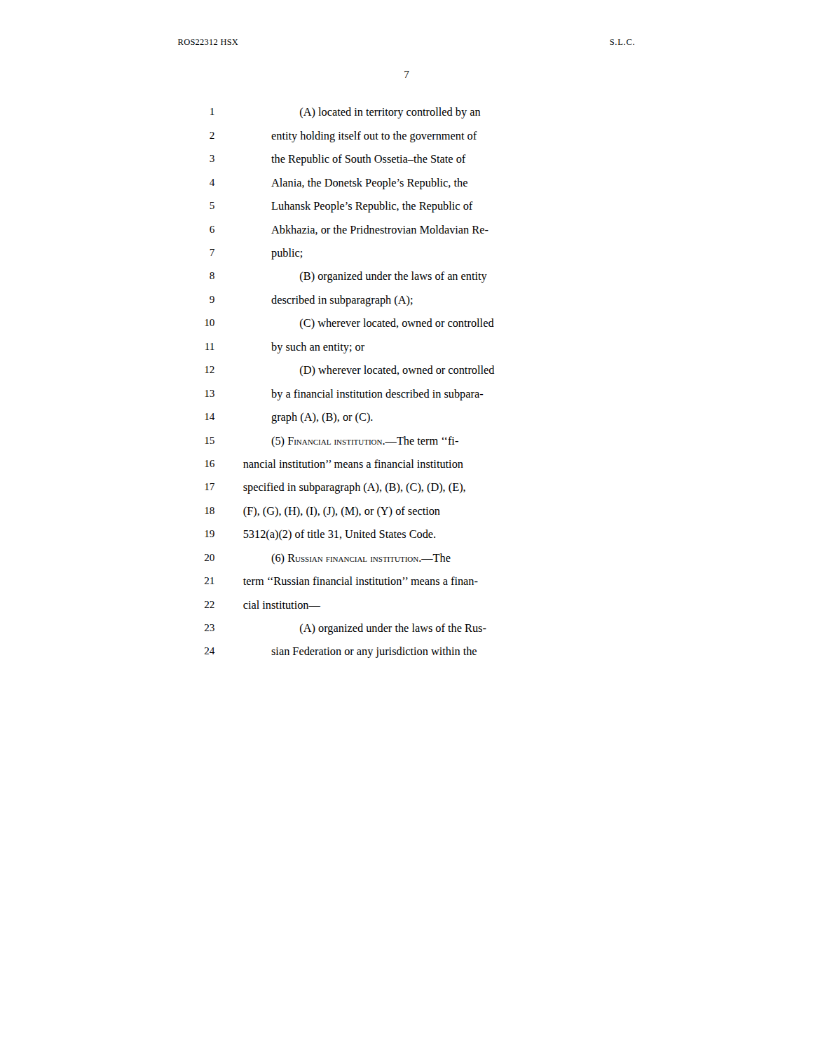ROS22312 HSX S.L.C.
7
| 1 | (A) located in territory controlled by an |
| 2 | entity holding itself out to the government of |
| 3 | the Republic of South Ossetia–the State of |
| 4 | Alania, the Donetsk People’s Republic, the |
| 5 | Luhansk People’s Republic, the Republic of |
| 6 | Abkhazia, or the Pridnestrovian Moldavian Re- |
| 7 | public; |
| 8 | (B) organized under the laws of an entity |
| 9 | described in subparagraph (A); |
| 10 | (C) wherever located, owned or controlled |
| 11 | by such an entity; or |
| 12 | (D) wherever located, owned or controlled |
| 13 | by a financial institution described in subpara- |
| 14 | graph (A), (B), or (C). |
| 15 | (5) Financial institution. —The term ‘‘fi- |
| 16 | nancial institution’’ means a financial institution |
| 17 | specified in subparagraph (A), (B), (C), (D), (E), |
| 18 | (F), (G), (H), (I), (J), (M), or (Y) of section |
| 19 | 5312(a)(2) of title 31, United States Code. |
| 20 | (6) Russian financial institution. —The |
| 21 | term ‘‘Russian financial institution’’ means a finan- |
| 22 | cial institution— |
| 23 | (A) organized under the laws of the Rus- |
| 24 | sian Federation or any jurisdiction within the |